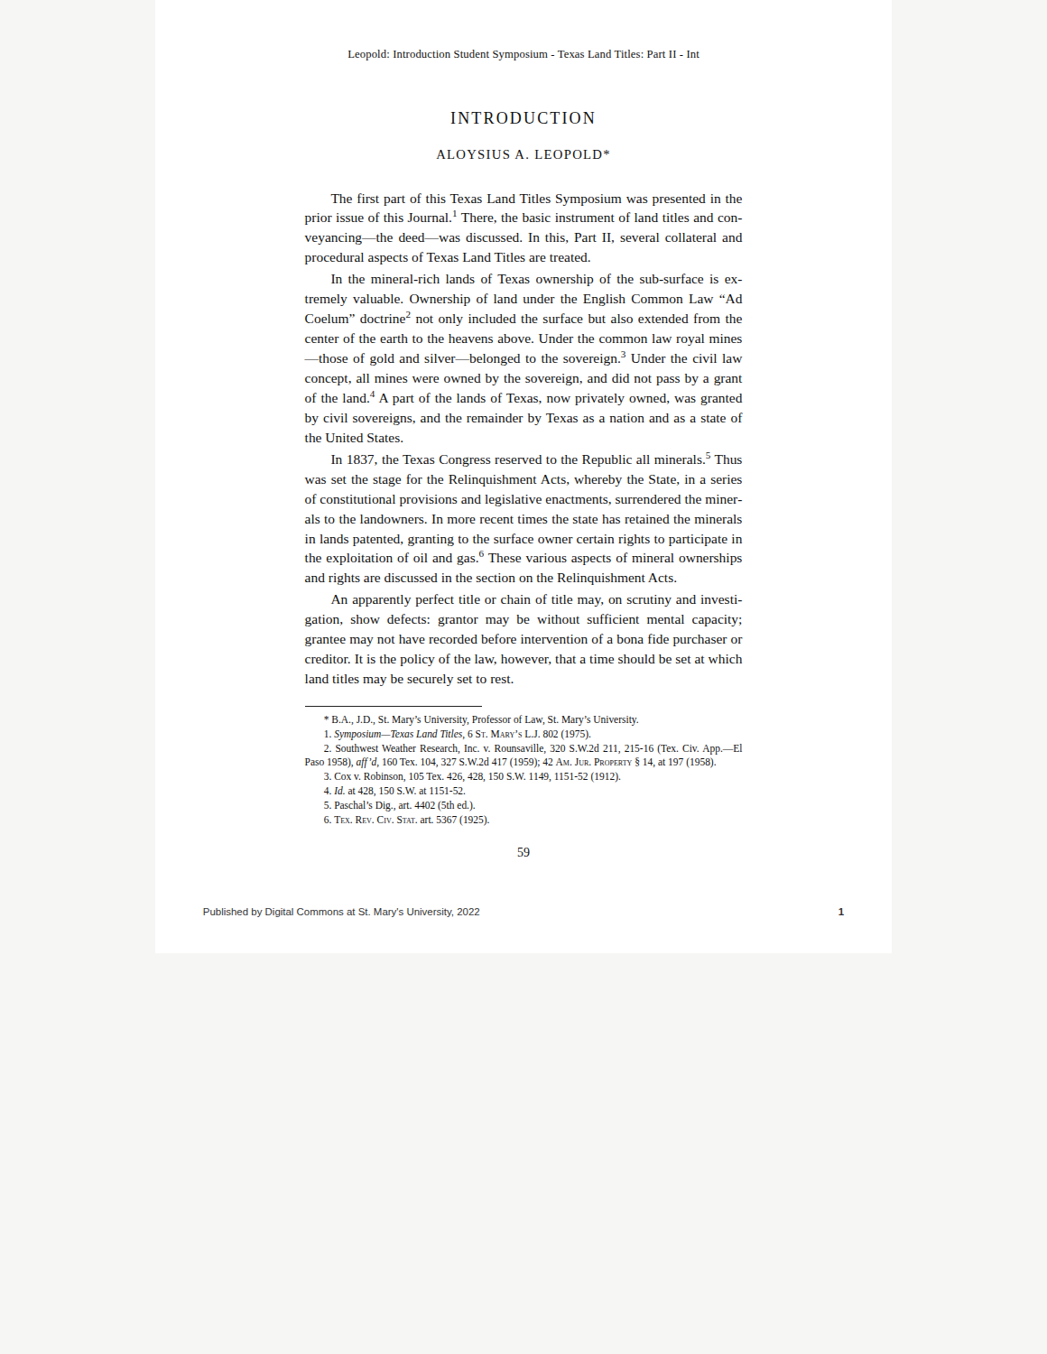Leopold: Introduction Student Symposium - Texas Land Titles: Part II - Int
INTRODUCTION
ALOYSIUS A. LEOPOLD*
The first part of this Texas Land Titles Symposium was presented in the prior issue of this Journal.1 There, the basic instrument of land titles and conveyancing—the deed—was discussed. In this, Part II, several collateral and procedural aspects of Texas Land Titles are treated.
In the mineral-rich lands of Texas ownership of the sub-surface is extremely valuable. Ownership of land under the English Common Law “Ad Coelum” doctrine2 not only included the surface but also extended from the center of the earth to the heavens above. Under the common law royal mines—those of gold and silver—belonged to the sovereign.3 Under the civil law concept, all mines were owned by the sovereign, and did not pass by a grant of the land.4 A part of the lands of Texas, now privately owned, was granted by civil sovereigns, and the remainder by Texas as a nation and as a state of the United States.
In 1837, the Texas Congress reserved to the Republic all minerals.5 Thus was set the stage for the Relinquishment Acts, whereby the State, in a series of constitutional provisions and legislative enactments, surrendered the minerals to the landowners. In more recent times the state has retained the minerals in lands patented, granting to the surface owner certain rights to participate in the exploitation of oil and gas.6 These various aspects of mineral ownerships and rights are discussed in the section on the Relinquishment Acts.
An apparently perfect title or chain of title may, on scrutiny and investigation, show defects: grantor may be without sufficient mental capacity; grantee may not have recorded before intervention of a bona fide purchaser or creditor. It is the policy of the law, however, that a time should be set at which land titles may be securely set to rest.
* B.A., J.D., St. Mary’s University, Professor of Law, St. Mary’s University.
1. Symposium—Texas Land Titles, 6 St. Mary’s L.J. 802 (1975).
2. Southwest Weather Research, Inc. v. Rounsaville, 320 S.W.2d 211, 215-16 (Tex. Civ. App.—El Paso 1958), aff’d, 160 Tex. 104, 327 S.W.2d 417 (1959); 42 Am. Jur. Property § 14, at 197 (1958).
3. Cox v. Robinson, 105 Tex. 426, 428, 150 S.W. 1149, 1151-52 (1912).
4. Id. at 428, 150 S.W. at 1151-52.
5. Paschal’s Dig., art. 4402 (5th ed.).
6. Tex. Rev. Civ. Stat. art. 5367 (1925).
59
Published by Digital Commons at St. Mary's University, 2022 1